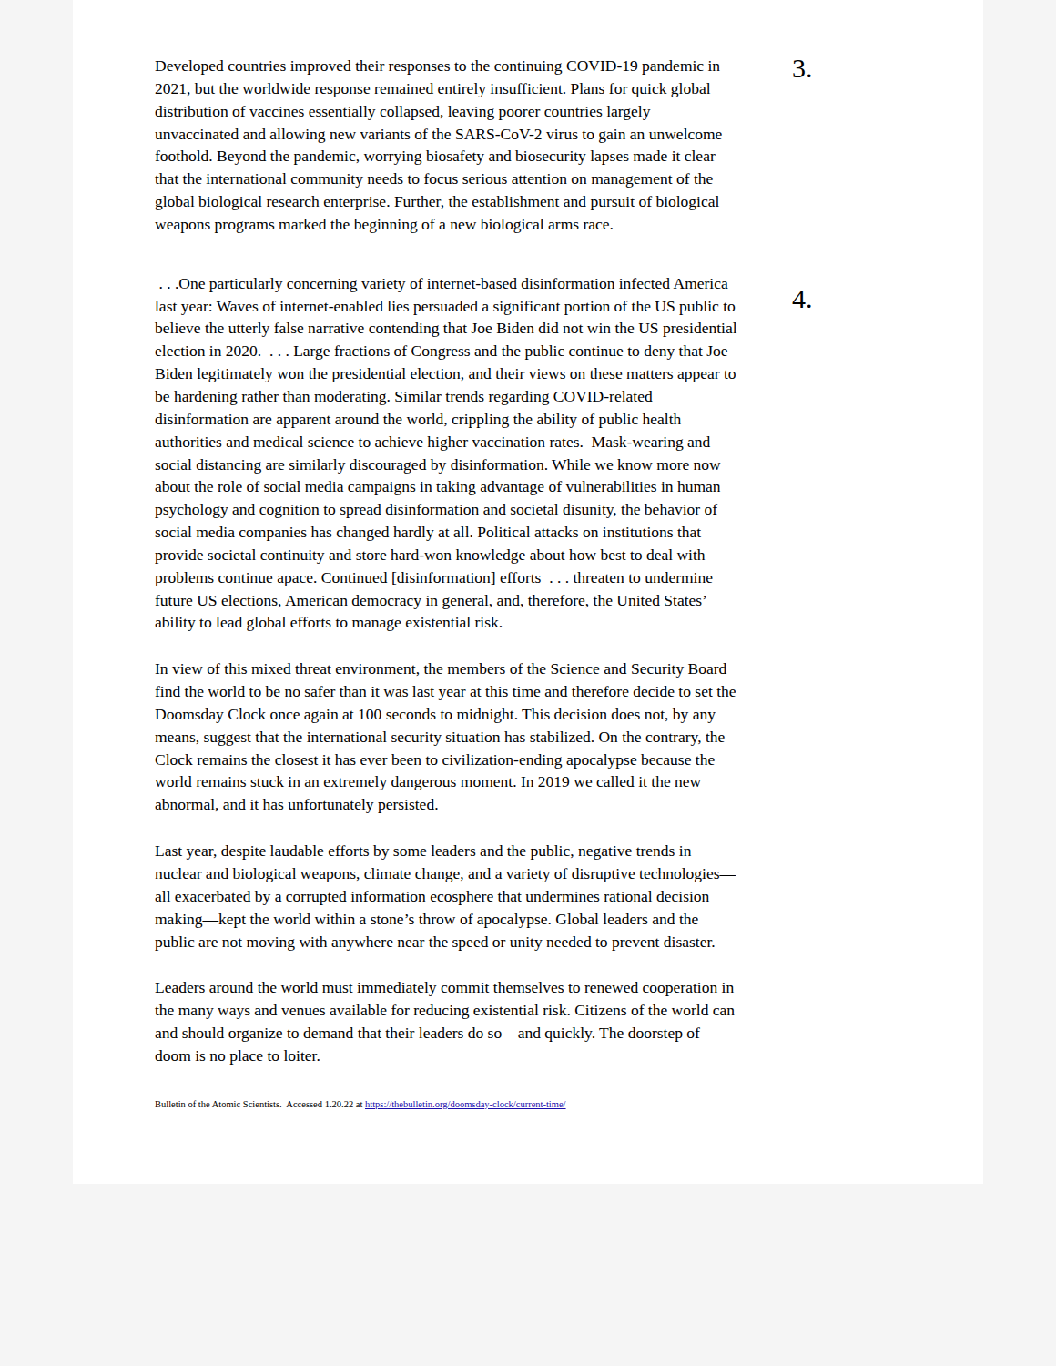3.
Developed countries improved their responses to the continuing COVID-19 pandemic in 2021, but the worldwide response remained entirely insufficient. Plans for quick global distribution of vaccines essentially collapsed, leaving poorer countries largely unvaccinated and allowing new variants of the SARS-CoV-2 virus to gain an unwelcome foothold. Beyond the pandemic, worrying biosafety and biosecurity lapses made it clear that the international community needs to focus serious attention on management of the global biological research enterprise. Further, the establishment and pursuit of biological weapons programs marked the beginning of a new biological arms race.
4.
. . .One particularly concerning variety of internet-based disinformation infected America last year: Waves of internet-enabled lies persuaded a significant portion of the US public to believe the utterly false narrative contending that Joe Biden did not win the US presidential election in 2020. . . . Large fractions of Congress and the public continue to deny that Joe Biden legitimately won the presidential election, and their views on these matters appear to be hardening rather than moderating. Similar trends regarding COVID-related disinformation are apparent around the world, crippling the ability of public health authorities and medical science to achieve higher vaccination rates. Mask-wearing and social distancing are similarly discouraged by disinformation. While we know more now about the role of social media campaigns in taking advantage of vulnerabilities in human psychology and cognition to spread disinformation and societal disunity, the behavior of social media companies has changed hardly at all. Political attacks on institutions that provide societal continuity and store hard-won knowledge about how best to deal with problems continue apace. Continued [disinformation] efforts . . . threaten to undermine future US elections, American democracy in general, and, therefore, the United States’ ability to lead global efforts to manage existential risk.
In view of this mixed threat environment, the members of the Science and Security Board find the world to be no safer than it was last year at this time and therefore decide to set the Doomsday Clock once again at 100 seconds to midnight. This decision does not, by any means, suggest that the international security situation has stabilized. On the contrary, the Clock remains the closest it has ever been to civilization-ending apocalypse because the world remains stuck in an extremely dangerous moment. In 2019 we called it the new abnormal, and it has unfortunately persisted.
Last year, despite laudable efforts by some leaders and the public, negative trends in nuclear and biological weapons, climate change, and a variety of disruptive technologies—all exacerbated by a corrupted information ecosphere that undermines rational decision making—kept the world within a stone’s throw of apocalypse. Global leaders and the public are not moving with anywhere near the speed or unity needed to prevent disaster.
Leaders around the world must immediately commit themselves to renewed cooperation in the many ways and venues available for reducing existential risk. Citizens of the world can and should organize to demand that their leaders do so—and quickly. The doorstep of doom is no place to loiter.
Bulletin of the Atomic Scientists. Accessed 1.20.22 at https://thebulletin.org/doomsday-clock/current-time/